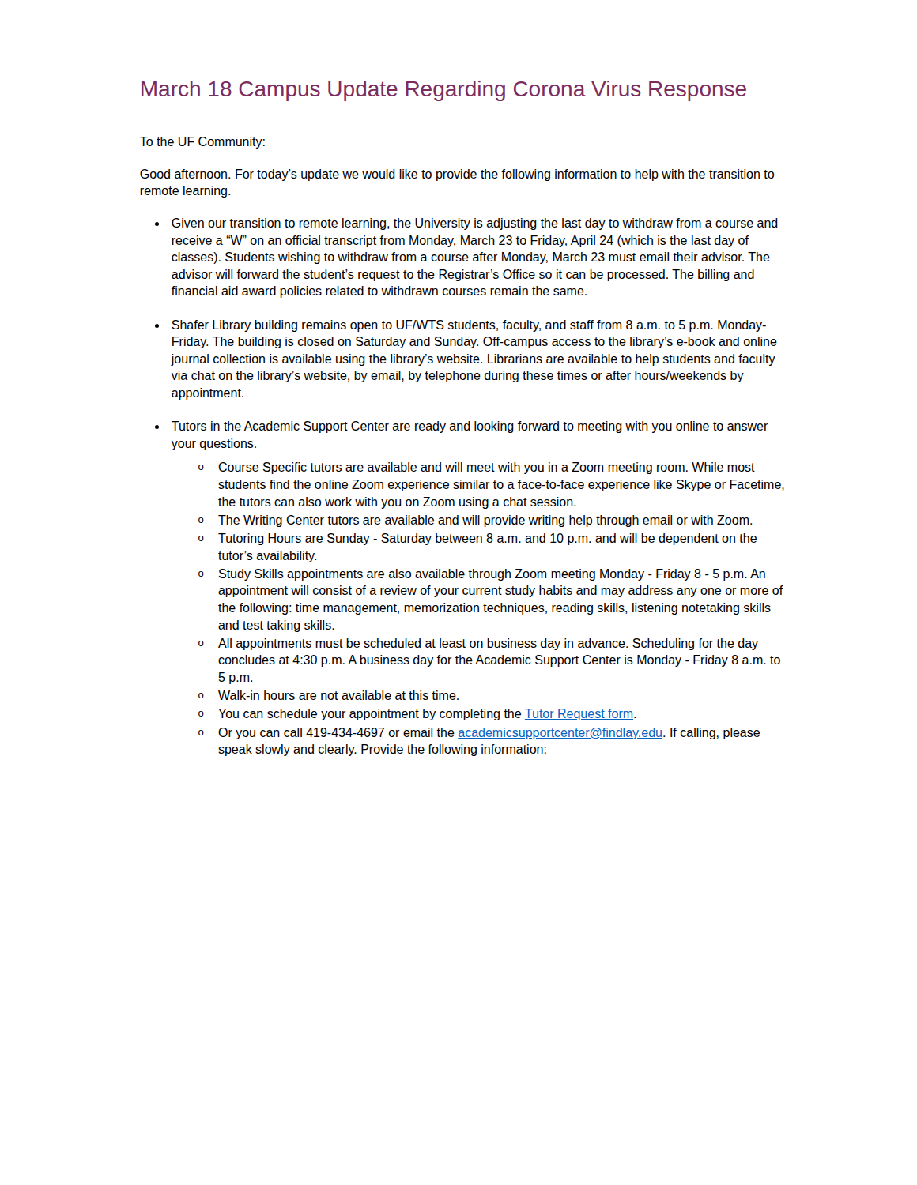March 18 Campus Update Regarding Corona Virus Response
To the UF Community:
Good afternoon. For today’s update we would like to provide the following information to help with the transition to remote learning.
Given our transition to remote learning, the University is adjusting the last day to withdraw from a course and receive a “W” on an official transcript from Monday, March 23 to Friday, April 24 (which is the last day of classes). Students wishing to withdraw from a course after Monday, March 23 must email their advisor. The advisor will forward the student’s request to the Registrar’s Office so it can be processed. The billing and financial aid award policies related to withdrawn courses remain the same.
Shafer Library building remains open to UF/WTS students, faculty, and staff from 8 a.m. to 5 p.m. Monday-Friday. The building is closed on Saturday and Sunday. Off-campus access to the library’s e-book and online journal collection is available using the library’s website. Librarians are available to help students and faculty via chat on the library’s website, by email, by telephone during these times or after hours/weekends by appointment.
Tutors in the Academic Support Center are ready and looking forward to meeting with you online to answer your questions.
Course Specific tutors are available and will meet with you in a Zoom meeting room. While most students find the online Zoom experience similar to a face-to-face experience like Skype or Facetime, the tutors can also work with you on Zoom using a chat session.
The Writing Center tutors are available and will provide writing help through email or with Zoom.
Tutoring Hours are Sunday - Saturday between 8 a.m. and 10 p.m. and will be dependent on the tutor’s availability.
Study Skills appointments are also available through Zoom meeting Monday - Friday 8 - 5 p.m. An appointment will consist of a review of your current study habits and may address any one or more of the following: time management, memorization techniques, reading skills, listening notetaking skills and test taking skills.
All appointments must be scheduled at least on business day in advance. Scheduling for the day concludes at 4:30 p.m. A business day for the Academic Support Center is Monday - Friday 8 a.m. to 5 p.m.
Walk-in hours are not available at this time.
You can schedule your appointment by completing the Tutor Request form.
Or you can call 419-434-4697 or email the academicsupportcenter@findlay.edu. If calling, please speak slowly and clearly. Provide the following information: